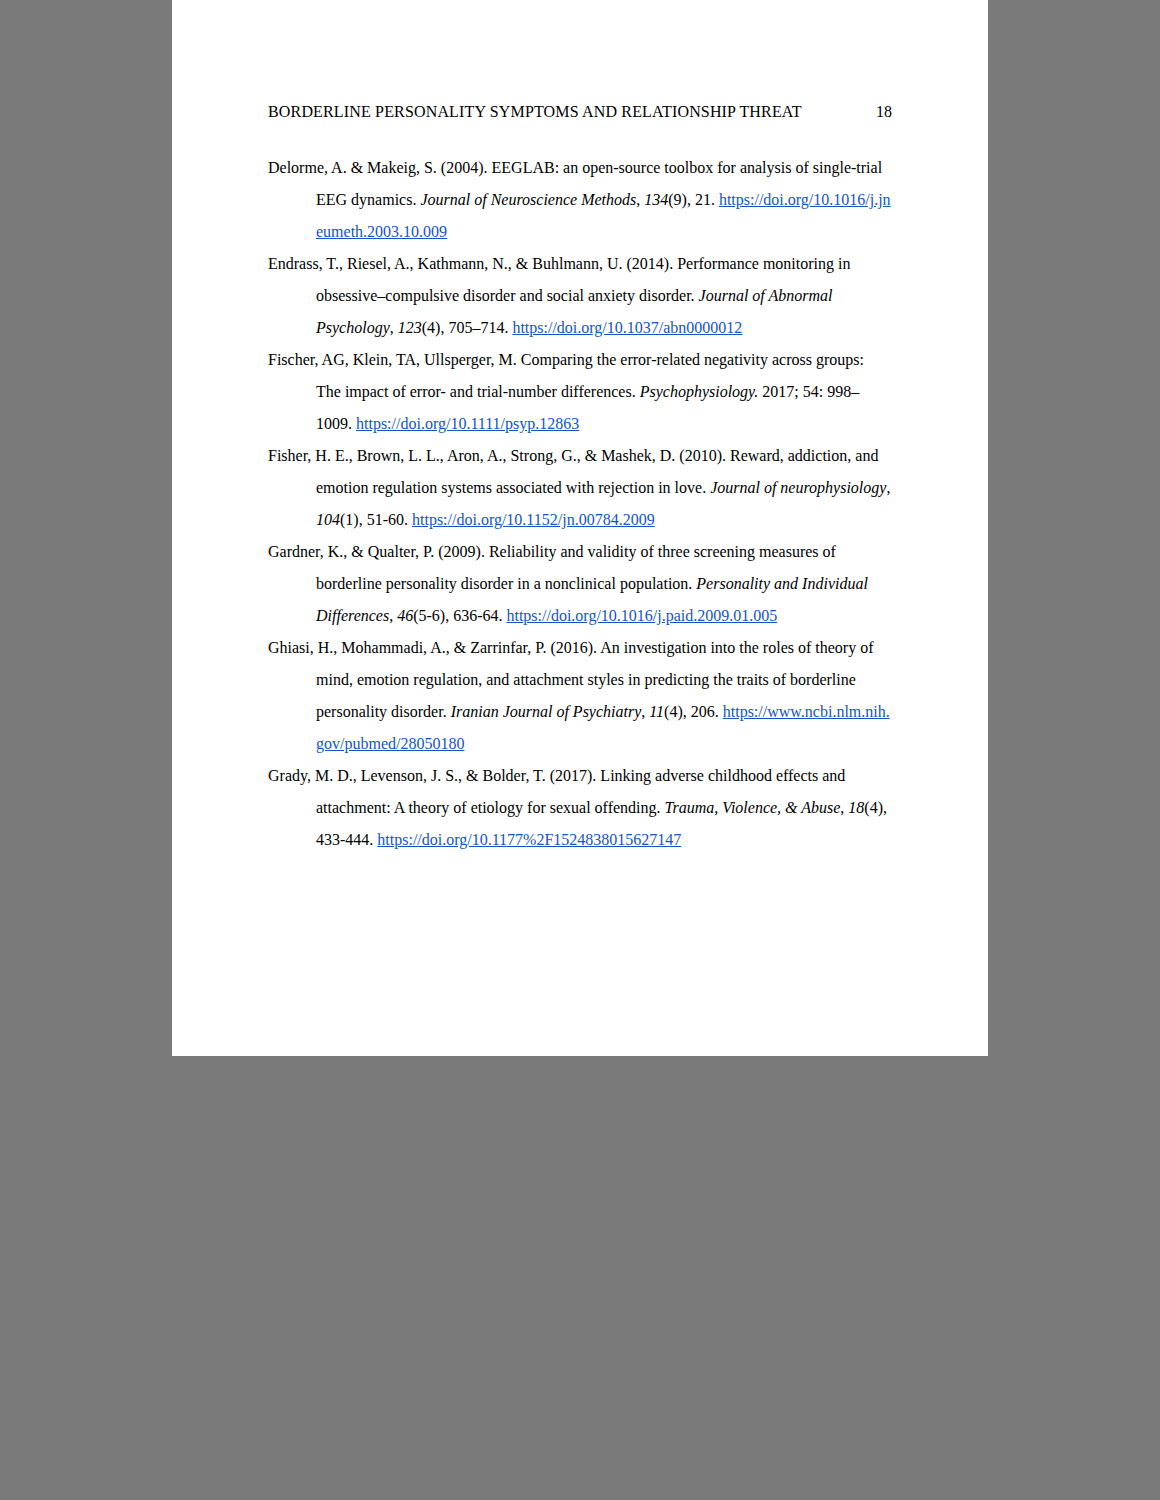Borderline Personality Symptoms and Relationship Threat 18
Delorme, A. & Makeig, S. (2004). EEGLAB: an open-source toolbox for analysis of single-trial EEG dynamics. Journal of Neuroscience Methods, 134(9), 21. https://doi.org/10.1016/j.jneumeth.2003.10.009
Endrass, T., Riesel, A., Kathmann, N., & Buhlmann, U. (2014). Performance monitoring in obsessive–compulsive disorder and social anxiety disorder. Journal of Abnormal Psychology, 123(4), 705–714. https://doi.org/10.1037/abn0000012
Fischer, AG, Klein, TA, Ullsperger, M. Comparing the error-related negativity across groups: The impact of error- and trial-number differences. Psychophysiology. 2017; 54: 998– 1009. https://doi.org/10.1111/psyp.12863
Fisher, H. E., Brown, L. L., Aron, A., Strong, G., & Mashek, D. (2010). Reward, addiction, and emotion regulation systems associated with rejection in love. Journal of neurophysiology, 104(1), 51-60. https://doi.org/10.1152/jn.00784.2009
Gardner, K., & Qualter, P. (2009). Reliability and validity of three screening measures of borderline personality disorder in a nonclinical population. Personality and Individual Differences, 46(5-6), 636-64. https://doi.org/10.1016/j.paid.2009.01.005
Ghiasi, H., Mohammadi, A., & Zarrinfar, P. (2016). An investigation into the roles of theory of mind, emotion regulation, and attachment styles in predicting the traits of borderline personality disorder. Iranian Journal of Psychiatry, 11(4), 206. https://www.ncbi.nlm.nih.gov/pubmed/28050180
Grady, M. D., Levenson, J. S., & Bolder, T. (2017). Linking adverse childhood effects and attachment: A theory of etiology for sexual offending. Trauma, Violence, & Abuse, 18(4), 433-444. https://doi.org/10.1177%2F1524838015627147